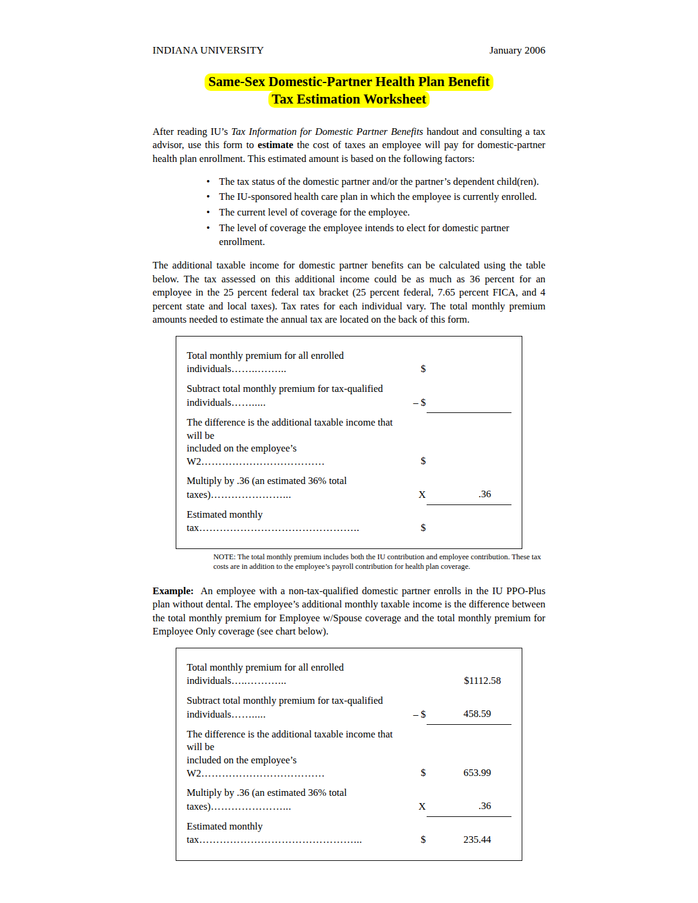INDIANA UNIVERSITY
January 2006
Same-Sex Domestic-Partner Health Plan Benefit
Tax Estimation Worksheet
After reading IU’s Tax Information for Domestic Partner Benefits handout and consulting a tax advisor, use this form to estimate the cost of taxes an employee will pay for domestic-partner health plan enrollment. This estimated amount is based on the following factors:
The tax status of the domestic partner and/or the partner’s dependent child(ren).
The IU-sponsored health care plan in which the employee is currently enrolled.
The current level of coverage for the employee.
The level of coverage the employee intends to elect for domestic partner enrollment.
The additional taxable income for domestic partner benefits can be calculated using the table below. The tax assessed on this additional income could be as much as 36 percent for an employee in the 25 percent federal tax bracket (25 percent federal, 7.65 percent FICA, and 4 percent state and local taxes). Tax rates for each individual vary. The total monthly premium amounts needed to estimate the annual tax are located on the back of this form.
| Total monthly premium for all enrolled individuals ……..……... | $ | |
| Subtract total monthly premium for tax-qualified individuals ……..... | – $ | |
| The difference is the additional taxable income that will be included on the employee’s W2 ……………………………… | $ | |
| Multiply by .36 (an estimated 36% total taxes) …………………... | X | .36 |
| Estimated monthly tax ……………………………………….. | $ | |
NOTE: The total monthly premium includes both the IU contribution and employee contribution. These tax
costs are in addition to the employee’s payroll contribution for health plan coverage.
Example: An employee with a non-tax-qualified domestic partner enrolls in the IU PPO-Plus plan without dental. The employee’s additional monthly taxable income is the difference between the total monthly premium for Employee w/Spouse coverage and the total monthly premium for Employee Only coverage (see chart below).
| Total monthly premium for all enrolled individuals …..………... | | $1112.58 |
| Subtract total monthly premium for tax-qualified individuals ……..... | – $ | 458.59 |
| The difference is the additional taxable income that will be included on the employee’s W2 ……………………………… | $ | 653.99 |
| Multiply by .36 (an estimated 36% total taxes) …………………... | X | .36 |
| Estimated monthly tax ………………………………………... | $ | 235.44 |